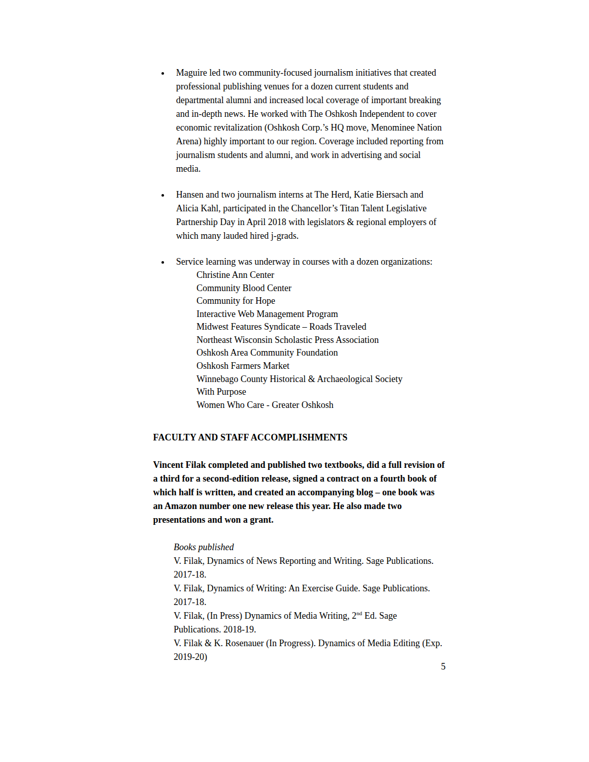Maguire led two community-focused journalism initiatives that created professional publishing venues for a dozen current students and departmental alumni and increased local coverage of important breaking and in-depth news. He worked with The Oshkosh Independent to cover economic revitalization (Oshkosh Corp.’s HQ move, Menominee Nation Arena) highly important to our region. Coverage included reporting from journalism students and alumni, and work in advertising and social media.
Hansen and two journalism interns at The Herd, Katie Biersach and Alicia Kahl, participated in the Chancellor’s Titan Talent Legislative Partnership Day in April 2018 with legislators & regional employers of which many lauded hired j-grads.
Service learning was underway in courses with a dozen organizations:
Christine Ann Center
Community Blood Center
Community for Hope
Interactive Web Management Program
Midwest Features Syndicate – Roads Traveled
Northeast Wisconsin Scholastic Press Association
Oshkosh Area Community Foundation
Oshkosh Farmers Market
Winnebago County Historical & Archaeological Society
With Purpose
Women Who Care - Greater Oshkosh
FACULTY AND STAFF ACCOMPLISHMENTS
Vincent Filak completed and published two textbooks, did a full revision of a third for a second-edition release, signed a contract on a fourth book of which half is written, and created an accompanying blog – one book was an Amazon number one new release this year. He also made two presentations and won a grant.
Books published
V. Filak, Dynamics of News Reporting and Writing. Sage Publications. 2017-18.
V. Filak, Dynamics of Writing: An Exercise Guide. Sage Publications. 2017-18.
V. Filak, (In Press) Dynamics of Media Writing, 2nd Ed. Sage Publications. 2018-19.
V. Filak & K. Rosenauer (In Progress). Dynamics of Media Editing (Exp. 2019-20)
5